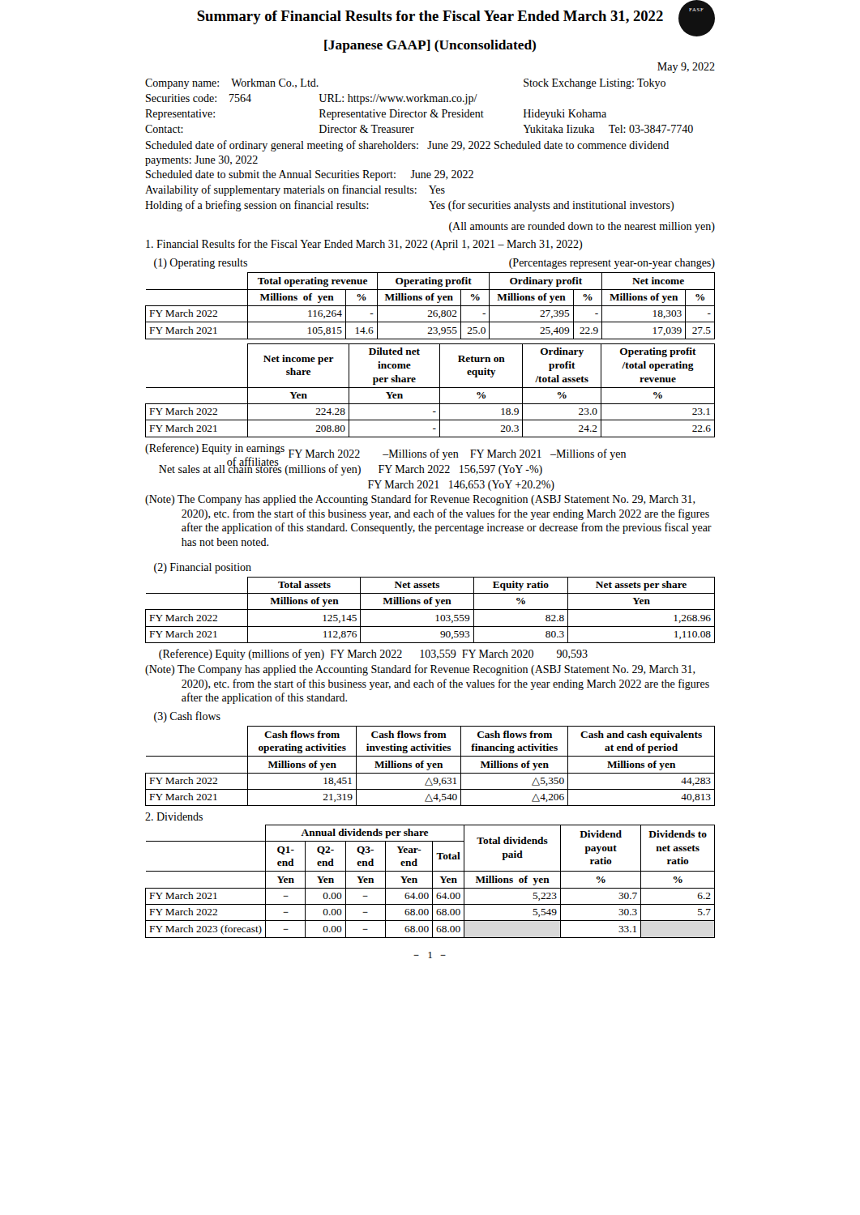FASF
Summary of Financial Results for the Fiscal Year Ended March 31, 2022
[Japanese GAAP] (Unconsolidated)
May 9, 2022
| Company name: Workman Co., Ltd. | | Stock Exchange Listing: Tokyo |
| Securities code: 7564 | URL: https://www.workman.co.jp/ | |
| Representative: | Representative Director & President | Hideyuki Kohama |
| Contact: | Director & Treasurer | Yukitaka Iizuka Tel: 03-3847-7740 |
Scheduled date of ordinary general meeting of shareholders: June 29, 2022 Scheduled date to commence dividend payments: June 30, 2022
Scheduled date to submit the Annual Securities Report: June 29, 2022
Availability of supplementary materials on financial results: Yes
Holding of a briefing session on financial results: Yes (for securities analysts and institutional investors)
(All amounts are rounded down to the nearest million yen)
1. Financial Results for the Fiscal Year Ended March 31, 2022 (April 1, 2021 – March 31, 2022)
(1) Operating results (Percentages represent year-on-year changes)
| | Total operating revenue | Operating profit | Ordinary profit | Net income |
| --- | --- | --- | --- | --- |
| | Millions of yen | % | Millions of yen | % | Millions of yen | % | Millions of yen | % |
| FY March 2022 | 116,264 | - | 26,802 | - | 27,395 | - | 18,303 | - |
| FY March 2021 | 105,815 | 14.6 | 23,955 | 25.0 | 25,409 | 22.9 | 17,039 | 27.5 |
| | Net income per share | Diluted net income per share | Return on equity | Ordinary profit /total assets | Operating profit /total operating revenue |
| --- | --- | --- | --- | --- | --- |
| | Yen | Yen | % | % | % |
| FY March 2022 | 224.28 | - | 18.9 | 23.0 | 23.1 |
| FY March 2021 | 208.80 | - | 20.3 | 24.2 | 22.6 |
(Reference) Equity in earnings
of affiliates
FY March 2022 –Millions of yen FY March 2021 –Millions of yen
Net sales at all chain stores (millions of yen) FY March 2022 156,597 (YoY -%)
FY March 2021 146,653 (YoY +20.2%)
(Note) The Company has applied the Accounting Standard for Revenue Recognition (ASBJ Statement No. 29, March 31, 2020), etc. from the start of this business year, and each of the values for the year ending March 2022 are the figures after the application of this standard. Consequently, the percentage increase or decrease from the previous fiscal year has not been noted.
(2) Financial position
| | Total assets | Net assets | Equity ratio | Net assets per share |
| --- | --- | --- | --- | --- |
| | Millions of yen | Millions of yen | % | Yen |
| FY March 2022 | 125,145 | 103,559 | 82.8 | 1,268.96 |
| FY March 2021 | 112,876 | 90,593 | 80.3 | 1,110.08 |
(Reference) Equity (millions of yen) FY March 2022 103,559 FY March 2020 90,593
(Note) The Company has applied the Accounting Standard for Revenue Recognition (ASBJ Statement No. 29, March 31, 2020), etc. from the start of this business year, and each of the values for the year ending March 2022 are the figures after the application of this standard.
(3) Cash flows
| | Cash flows from operating activities | Cash flows from investing activities | Cash flows from financing activities | Cash and cash equivalents at end of period |
| --- | --- | --- | --- | --- |
| | Millions of yen | Millions of yen | Millions of yen | Millions of yen |
| FY March 2022 | 18,451 | △9,631 | △5,350 | 44,283 |
| FY March 2021 | 21,319 | △4,540 | △4,206 | 40,813 |
2. Dividends
| | Annual dividends per share | Total dividends paid | Dividend payout ratio | Dividends to net assets ratio |
| --- | --- | --- | --- | --- |
| | Q1-end | Q2-end | Q3-end | Year-end | Total |
| | Yen | Yen | Yen | Yen | Yen | Millions of yen | % | % |
| FY March 2021 | － | 0.00 | － | 64.00 | 64.00 | 5,223 | 30.7 | 6.2 |
| FY March 2022 | － | 0.00 | － | 68.00 | 68.00 | 5,549 | 30.3 | 5.7 |
| FY March 2023 (forecast) | － | 0.00 | － | 68.00 | 68.00 | | 33.1 | |
－ 1 －